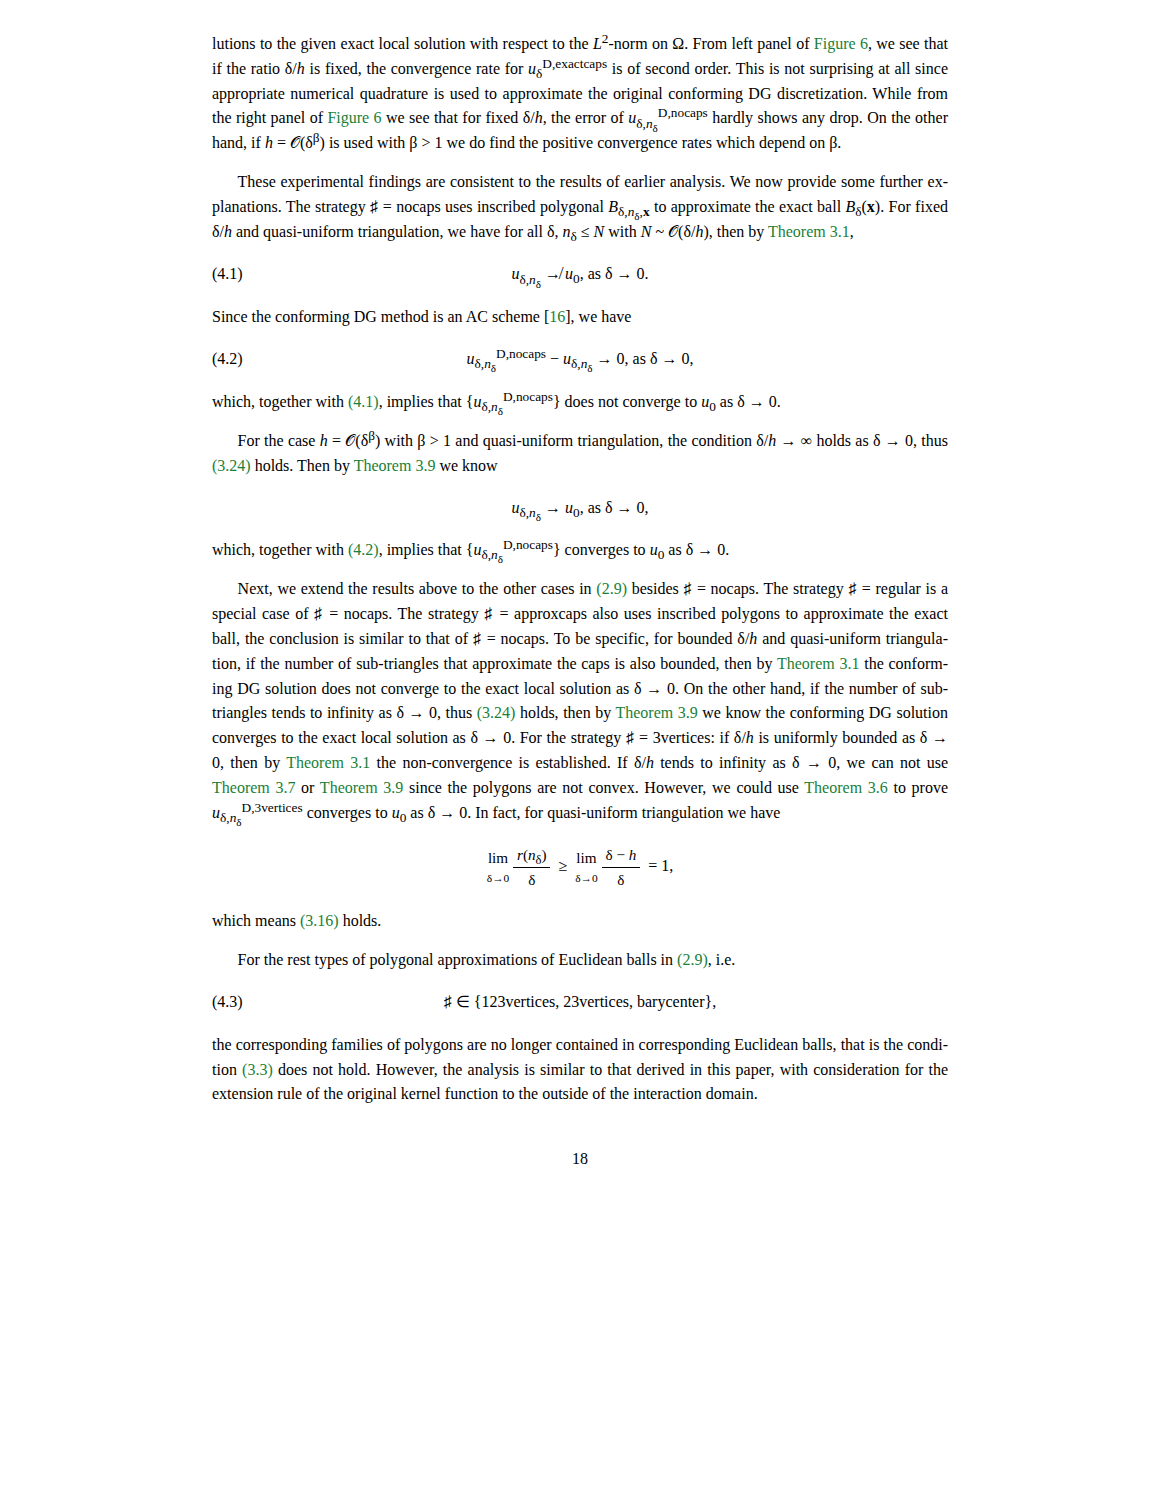lutions to the given exact local solution with respect to the L2-norm on Ω. From left panel of Figure 6, we see that if the ratio δ/h is fixed, the convergence rate for uδD,exactcaps is of second order. This is not surprising at all since appropriate numerical quadrature is used to approximate the original conforming DG discretization. While from the right panel of Figure 6 we see that for fixed δ/h, the error of uδ,nδD,nocaps hardly shows any drop. On the other hand, if h = 𝒪(δβ) is used with β > 1 we do find the positive convergence rates which depend on β.
These experimental findings are consistent to the results of earlier analysis. We now provide some further explanations. The strategy ♯ = nocaps uses inscribed polygonal Bδ,nδ,x to approximate the exact ball Bδ(x). For fixed δ/h and quasi-uniform triangulation, we have for all δ, nδ ≤ N with N ~ 𝒪(δ/h), then by Theorem 3.1,
(4.1) uδ,nδ ↛ u0, as δ → 0.
Since the conforming DG method is an AC scheme [16], we have
(4.2) uδ,nδD,nocaps − uδ,nδ → 0, as δ → 0,
which, together with (4.1), implies that {uδ,nδD,nocaps} does not converge to u0 as δ → 0.
For the case h = 𝒪(δβ) with β > 1 and quasi-uniform triangulation, the condition δ/h → ∞ holds as δ → 0, thus (3.24) holds. Then by Theorem 3.9 we know
uδ,nδ → u0, as δ → 0,
which, together with (4.2), implies that {uδ,nδD,nocaps} converges to u0 as δ → 0.
Next, we extend the results above to the other cases in (2.9) besides ♯ = nocaps. The strategy ♯ = regular is a special case of ♯ = nocaps. The strategy ♯ = approxcaps also uses inscribed polygons to approximate the exact ball, the conclusion is similar to that of ♯ = nocaps. To be specific, for bounded δ/h and quasi-uniform triangulation, if the number of sub-triangles that approximate the caps is also bounded, then by Theorem 3.1 the conforming DG solution does not converge to the exact local solution as δ → 0. On the other hand, if the number of sub-triangles tends to infinity as δ → 0, thus (3.24) holds, then by Theorem 3.9 we know the conforming DG solution converges to the exact local solution as δ → 0. For the strategy ♯ = 3vertices: if δ/h is uniformly bounded as δ → 0, then by Theorem 3.1 the non-convergence is established. If δ/h tends to infinity as δ → 0, we can not use Theorem 3.7 or Theorem 3.9 since the polygons are not convex. However, we could use Theorem 3.6 to prove uδ,nδD,3vertices converges to u0 as δ → 0. In fact, for quasi-uniform triangulation we have
lim δ→0 r(nδ) δ ≥ lim δ→0 δ − h δ = 1,
which means (3.16) holds.
For the rest types of polygonal approximations of Euclidean balls in (2.9), i.e.
(4.3) ♯ ∈ {123vertices, 23vertices, barycenter},
the corresponding families of polygons are no longer contained in corresponding Euclidean balls, that is the condition (3.3) does not hold. However, the analysis is similar to that derived in this paper, with consideration for the extension rule of the original kernel function to the outside of the interaction domain.
18